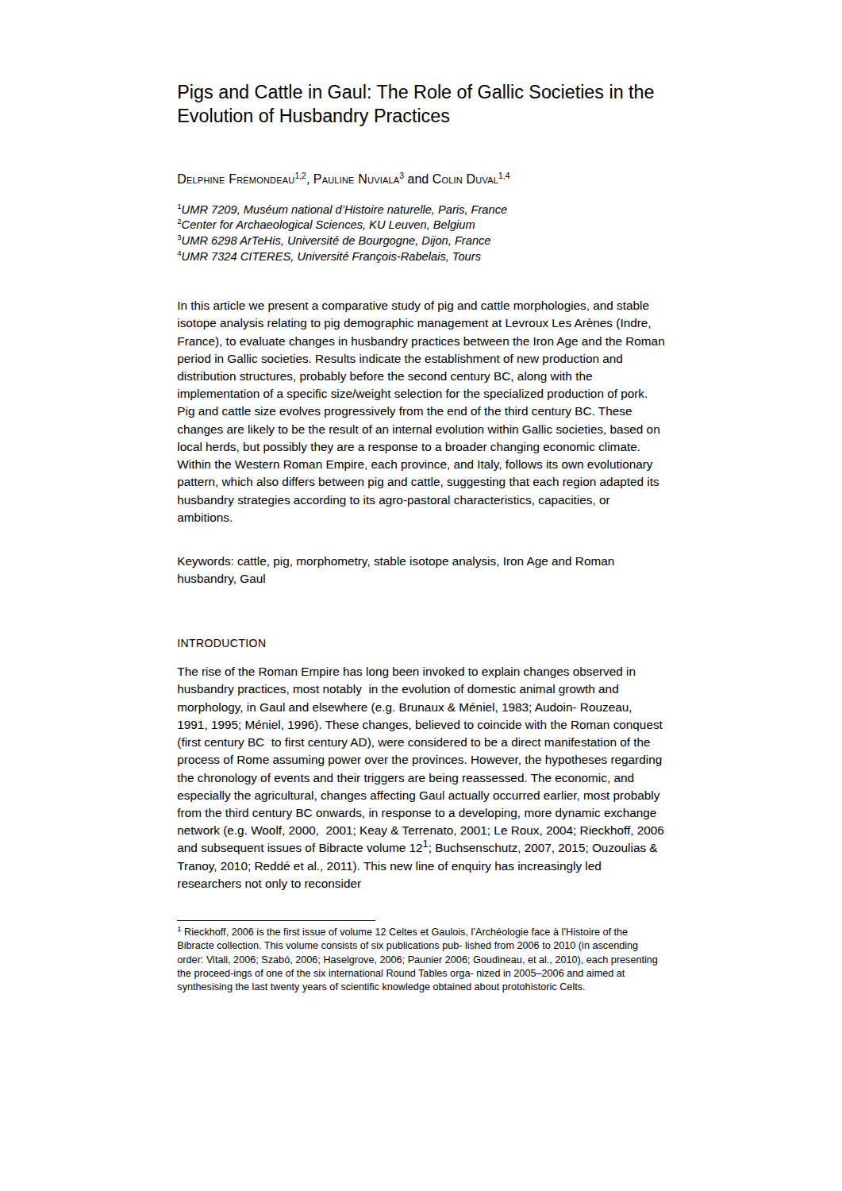Pigs and Cattle in Gaul: The Role of Gallic Societies in the Evolution of Husbandry Practices
Delphine Frémondeau1,2, Pauline Nuviala3 and Colin Duval1,4
1UMR 7209, Muséum national d’Histoire naturelle, Paris, France
2Center for Archaeological Sciences, KU Leuven, Belgium
3UMR 6298 ArTeHis, Université de Bourgogne, Dijon, France
4UMR 7324 CITERES, Université François-Rabelais, Tours
In this article we present a comparative study of pig and cattle morphologies, and stable isotope analysis relating to pig demographic management at Levroux Les Arènes (Indre, France), to evaluate changes in husbandry practices between the Iron Age and the Roman period in Gallic societies. Results indicate the establishment of new production and distribution structures, probably before the second century BC, along with the implementation of a specific size/weight selection for the specialized production of pork. Pig and cattle size evolves progressively from the end of the third century BC. These changes are likely to be the result of an internal evolution within Gallic societies, based on local herds, but possibly they are a response to a broader changing economic climate. Within the Western Roman Empire, each province, and Italy, follows its own evolutionary pattern, which also differs between pig and cattle, suggesting that each region adapted its husbandry strategies according to its agro-pastoral characteristics, capacities, or ambitions.
Keywords: cattle, pig, morphometry, stable isotope analysis, Iron Age and Roman husbandry, Gaul
INTRODUCTION
The rise of the Roman Empire has long been invoked to explain changes observed in husbandry practices, most notably in the evolution of domestic animal growth and morphology, in Gaul and elsewhere (e.g. Brunaux & Méniel, 1983; Audoin- Rouzeau, 1991, 1995; Méniel, 1996). These changes, believed to coincide with the Roman conquest (first century BC to first century AD), were considered to be a direct manifestation of the process of Rome assuming power over the provinces. However, the hypotheses regarding the chronology of events and their triggers are being reassessed. The economic, and especially the agricultural, changes affecting Gaul actually occurred earlier, most probably from the third century BC onwards, in response to a developing, more dynamic exchange network (e.g. Woolf, 2000, 2001; Keay & Terrenato, 2001; Le Roux, 2004; Rieckhoff, 2006 and subsequent issues of Bibracte volume 121; Buchsenschutz, 2007, 2015; Ouzoulias & Tranoy, 2010; Reddé et al., 2011). This new line of enquiry has increasingly led researchers not only to reconsider
1 Rieckhoff, 2006 is the first issue of volume 12 Celtes et Gaulois, l’Archéologie face à l’Histoire of the Bibracte collection. This volume consists of six publications pub- lished from 2006 to 2010 (in ascending order: Vitali, 2006; Szabó, 2006; Haselgrove, 2006; Paunier 2006; Goudineau, et al., 2010), each presenting the proceed-ings of one of the six international Round Tables orga- nized in 2005–2006 and aimed at synthesising the last twenty years of scientific knowledge obtained about protohistoric Celts.